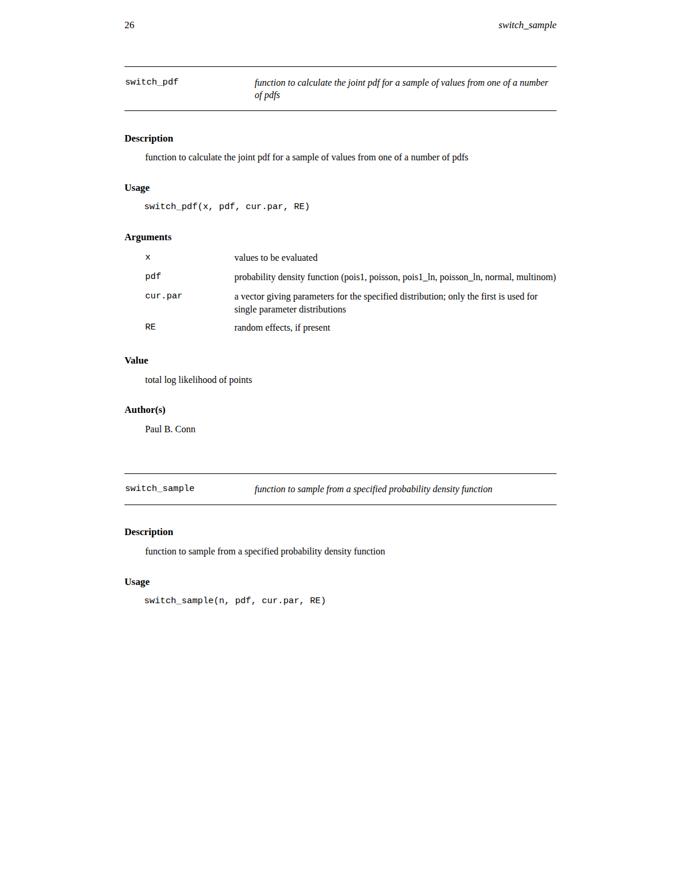26 switch_sample
| switch_pdf | function to calculate the joint pdf for a sample of values from one of a number of pdfs |
Description
function to calculate the joint pdf for a sample of values from one of a number of pdfs
Usage
switch_pdf(x, pdf, cur.par, RE)
Arguments
x
values to be evaluated
pdf
probability density function (pois1, poisson, pois1_ln, poisson_ln, normal, multinom)
cur.par
a vector giving parameters for the specified distribution; only the first is used for single parameter distributions
RE
random effects, if present
Value
total log likelihood of points
Author(s)
Paul B. Conn
| switch_sample | function to sample from a specified probability density function |
Description
function to sample from a specified probability density function
Usage
switch_sample(n, pdf, cur.par, RE)